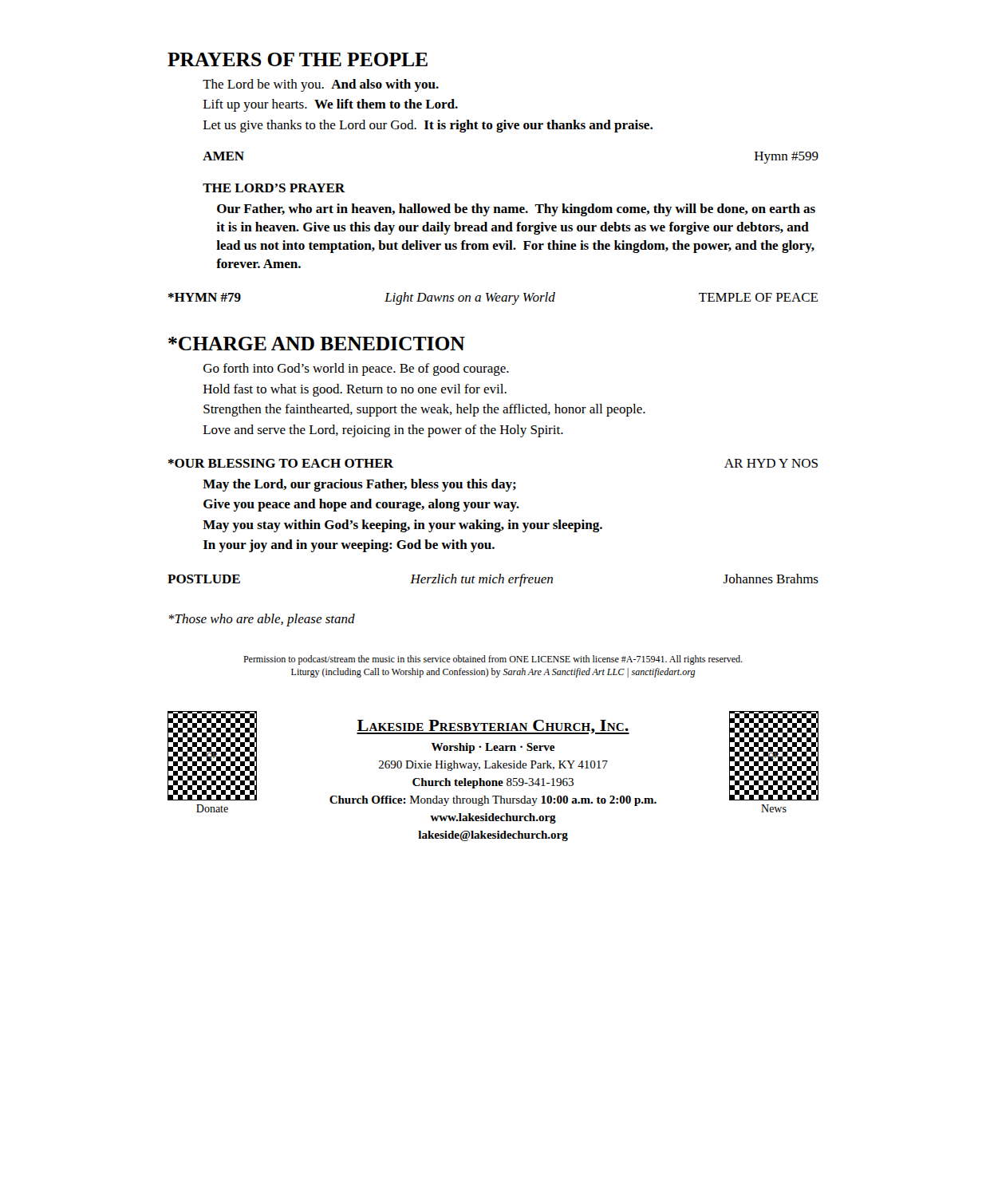PRAYERS OF THE PEOPLE
The Lord be with you. And also with you.
Lift up your hearts. We lift them to the Lord.
Let us give thanks to the Lord our God. It is right to give our thanks and praise.
Amen Hymn #599
The Lord’s Prayer
Our Father, who art in heaven, hallowed be thy name. Thy kingdom come, thy will be done, on earth as it is in heaven. Give us this day our daily bread and forgive us our debts as we forgive our debtors, and lead us not into temptation, but deliver us from evil. For thine is the kingdom, the power, and the glory, forever. Amen.
*Hymn #79 Light Dawns on a Weary World TEMPLE OF PEACE
*CHARGE AND BENEDICTION
Go forth into God’s world in peace. Be of good courage.
Hold fast to what is good. Return to no one evil for evil.
Strengthen the fainthearted, support the weak, help the afflicted, honor all people.
Love and serve the Lord, rejoicing in the power of the Holy Spirit.
*Our Blessing to Each Other AR HYD Y NOS
May the Lord, our gracious Father, bless you this day;
Give you peace and hope and courage, along your way.
May you stay within God’s keeping, in your waking, in your sleeping.
In your joy and in your weeping: God be with you.
Postlude Herzlich tut mich erfreuen Johannes Brahms
*Those who are able, please stand
Permission to podcast/stream the music in this service obtained from ONE LICENSE with license #A-715941. All rights reserved.
Liturgy (including Call to Worship and Confession) by Sarah Are A Sanctified Art LLC | sanctifiedart.org
QR
Donate
Lakeside Presbyterian Church, Inc.
Worship · Learn · Serve
2690 Dixie Highway, Lakeside Park, KY 41017
Church telephone 859-341-1963
Church Office: Monday through Thursday 10:00 a.m. to 2:00 p.m.
www.lakesidechurch.org
lakeside@lakesidechurch.org
QR
News